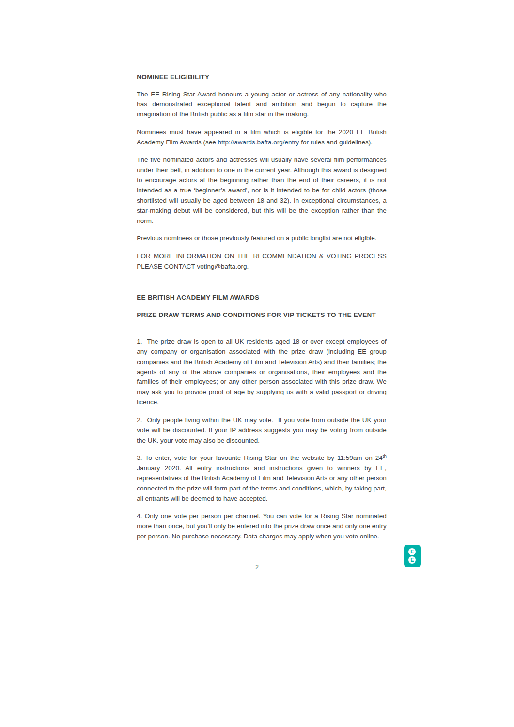NOMINEE ELIGIBILITY
The EE Rising Star Award honours a young actor or actress of any nationality who has demonstrated exceptional talent and ambition and begun to capture the imagination of the British public as a film star in the making.
Nominees must have appeared in a film which is eligible for the 2020 EE British Academy Film Awards (see http://awards.bafta.org/entry for rules and guidelines).
The five nominated actors and actresses will usually have several film performances under their belt, in addition to one in the current year. Although this award is designed to encourage actors at the beginning rather than the end of their careers, it is not intended as a true ‘beginner’s award’, nor is it intended to be for child actors (those shortlisted will usually be aged between 18 and 32). In exceptional circumstances, a star-making debut will be considered, but this will be the exception rather than the norm.
Previous nominees or those previously featured on a public longlist are not eligible.
FOR MORE INFORMATION ON THE RECOMMENDATION & VOTING PROCESS PLEASE CONTACT voting@bafta.org.
EE BRITISH ACADEMY FILM AWARDS
PRIZE DRAW TERMS AND CONDITIONS FOR VIP TICKETS TO THE EVENT
1. The prize draw is open to all UK residents aged 18 or over except employees of any company or organisation associated with the prize draw (including EE group companies and the British Academy of Film and Television Arts) and their families; the agents of any of the above companies or organisations, their employees and the families of their employees; or any other person associated with this prize draw. We may ask you to provide proof of age by supplying us with a valid passport or driving licence.
2. Only people living within the UK may vote. If you vote from outside the UK your vote will be discounted. If your IP address suggests you may be voting from outside the UK, your vote may also be discounted.
3. To enter, vote for your favourite Rising Star on the website by 11:59am on 24th January 2020. All entry instructions and instructions given to winners by EE, representatives of the British Academy of Film and Television Arts or any other person connected to the prize will form part of the terms and conditions, which, by taking part, all entrants will be deemed to have accepted.
4. Only one vote per person per channel. You can vote for a Rising Star nominated more than once, but you’ll only be entered into the prize draw once and only one entry per person. No purchase necessary. Data charges may apply when you vote online.
2
E E